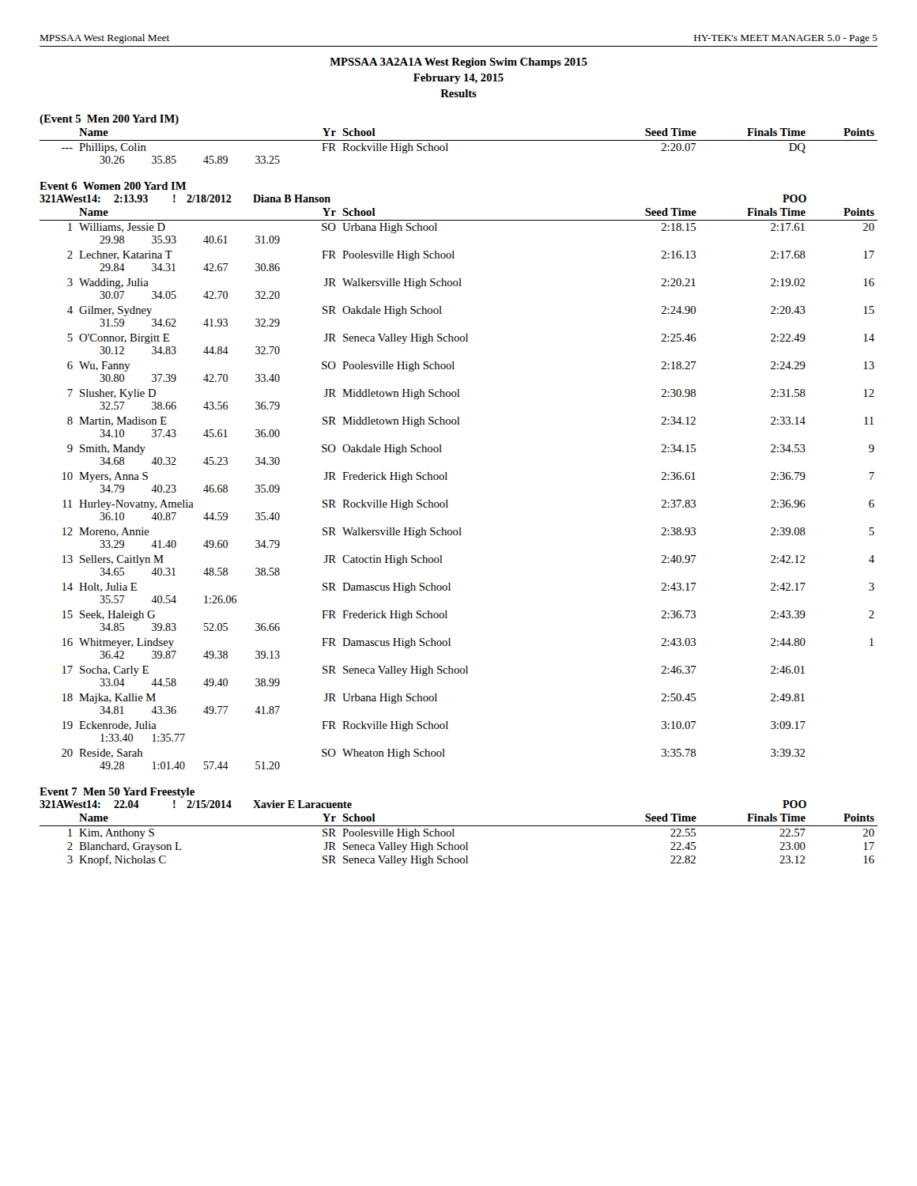MPSSAA West Regional Meet
HY-TEK's MEET MANAGER 5.0 - Page 5
MPSSAA 3A2A1A West Region Swim Champs 2015
February 14, 2015
Results
(Event 5 Men 200 Yard IM)
| | Name | Yr | School | Seed Time | Finals Time | Points |
| --- | --- | --- | --- | --- | --- | --- |
| --- | Phillips, Colin | FR | Rockville High School | 2:20.07 | DQ | |
| | 30.26 35.85 45.89 33.25 |
Event 6 Women 200 Yard IM
321AWest14: 2:13.93 ! 2/18/2012 Diana B Hanson POO
| | Name | Yr | School | Seed Time | Finals Time | Points |
| --- | --- | --- | --- | --- | --- | --- |
| 1 | Williams, Jessie D | SO | Urbana High School | 2:18.15 | 2:17.61 | 20 |
| | 29.98 35.93 40.61 31.09 |
| 2 | Lechner, Katarina T | FR | Poolesville High School | 2:16.13 | 2:17.68 | 17 |
| | 29.84 34.31 42.67 30.86 |
| 3 | Wadding, Julia | JR | Walkersville High School | 2:20.21 | 2:19.02 | 16 |
| | 30.07 34.05 42.70 32.20 |
| 4 | Gilmer, Sydney | SR | Oakdale High School | 2:24.90 | 2:20.43 | 15 |
| | 31.59 34.62 41.93 32.29 |
| 5 | O'Connor, Birgitt E | JR | Seneca Valley High School | 2:25.46 | 2:22.49 | 14 |
| | 30.12 34.83 44.84 32.70 |
| 6 | Wu, Fanny | SO | Poolesville High School | 2:18.27 | 2:24.29 | 13 |
| | 30.80 37.39 42.70 33.40 |
| 7 | Slusher, Kylie D | JR | Middletown High School | 2:30.98 | 2:31.58 | 12 |
| | 32.57 38.66 43.56 36.79 |
| 8 | Martin, Madison E | SR | Middletown High School | 2:34.12 | 2:33.14 | 11 |
| | 34.10 37.43 45.61 36.00 |
| 9 | Smith, Mandy | SO | Oakdale High School | 2:34.15 | 2:34.53 | 9 |
| | 34.68 40.32 45.23 34.30 |
| 10 | Myers, Anna S | JR | Frederick High School | 2:36.61 | 2:36.79 | 7 |
| | 34.79 40.23 46.68 35.09 |
| 11 | Hurley-Novatny, Amelia | SR | Rockville High School | 2:37.83 | 2:36.96 | 6 |
| | 36.10 40.87 44.59 35.40 |
| 12 | Moreno, Annie | SR | Walkersville High School | 2:38.93 | 2:39.08 | 5 |
| | 33.29 41.40 49.60 34.79 |
| 13 | Sellers, Caitlyn M | JR | Catoctin High School | 2:40.97 | 2:42.12 | 4 |
| | 34.65 40.31 48.58 38.58 |
| 14 | Holt, Julia E | SR | Damascus High School | 2:43.17 | 2:42.17 | 3 |
| | 35.57 40.54 1:26.06 |
| 15 | Seek, Haleigh G | FR | Frederick High School | 2:36.73 | 2:43.39 | 2 |
| | 34.85 39.83 52.05 36.66 |
| 16 | Whitmeyer, Lindsey | FR | Damascus High School | 2:43.03 | 2:44.80 | 1 |
| | 36.42 39.87 49.38 39.13 |
| 17 | Socha, Carly E | SR | Seneca Valley High School | 2:46.37 | 2:46.01 | |
| | 33.04 44.58 49.40 38.99 |
| 18 | Majka, Kallie M | JR | Urbana High School | 2:50.45 | 2:49.81 | |
| | 34.81 43.36 49.77 41.87 |
| 19 | Eckenrode, Julia | FR | Rockville High School | 3:10.07 | 3:09.17 | |
| | 1:33.40 1:35.77 |
| 20 | Reside, Sarah | SO | Wheaton High School | 3:35.78 | 3:39.32 | |
| | 49.28 1:01.40 57.44 51.20 |
Event 7 Men 50 Yard Freestyle
321AWest14: 22.04 ! 2/15/2014 Xavier E Laracuente POO
| | Name | Yr | School | Seed Time | Finals Time | Points |
| --- | --- | --- | --- | --- | --- | --- |
| 1 | Kim, Anthony S | SR | Poolesville High School | 22.55 | 22.57 | 20 |
| 2 | Blanchard, Grayson L | JR | Seneca Valley High School | 22.45 | 23.00 | 17 |
| 3 | Knopf, Nicholas C | SR | Seneca Valley High School | 22.82 | 23.12 | 16 |